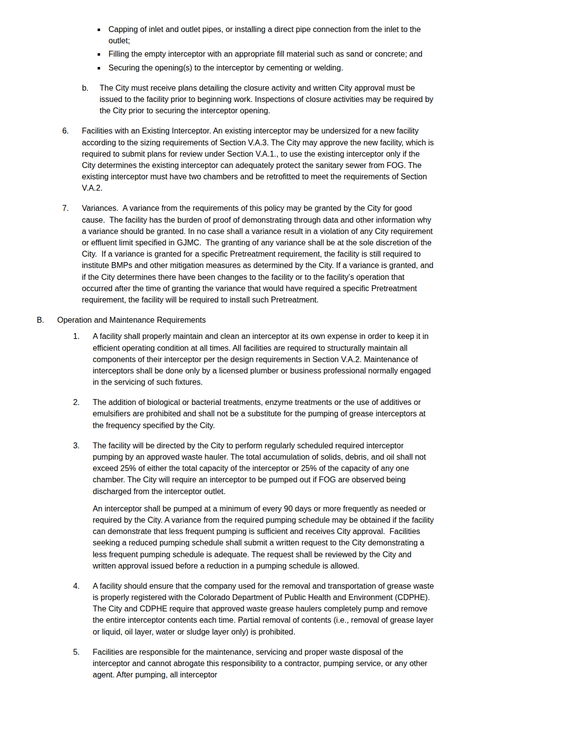Capping of inlet and outlet pipes, or installing a direct pipe connection from the inlet to the outlet;
Filling the empty interceptor with an appropriate fill material such as sand or concrete; and
Securing the opening(s) to the interceptor by cementing or welding.
The City must receive plans detailing the closure activity and written City approval must be issued to the facility prior to beginning work. Inspections of closure activities may be required by the City prior to securing the interceptor opening.
Facilities with an Existing Interceptor. An existing interceptor may be undersized for a new facility according to the sizing requirements of Section V.A.3. The City may approve the new facility, which is required to submit plans for review under Section V.A.1., to use the existing interceptor only if the City determines the existing interceptor can adequately protect the sanitary sewer from FOG. The existing interceptor must have two chambers and be retrofitted to meet the requirements of Section V.A.2.
Variances. A variance from the requirements of this policy may be granted by the City for good cause. The facility has the burden of proof of demonstrating through data and other information why a variance should be granted. In no case shall a variance result in a violation of any City requirement or effluent limit specified in GJMC. The granting of any variance shall be at the sole discretion of the City. If a variance is granted for a specific Pretreatment requirement, the facility is still required to institute BMPs and other mitigation measures as determined by the City. If a variance is granted, and if the City determines there have been changes to the facility or to the facility’s operation that occurred after the time of granting the variance that would have required a specific Pretreatment requirement, the facility will be required to install such Pretreatment.
Operation and Maintenance Requirements
A facility shall properly maintain and clean an interceptor at its own expense in order to keep it in efficient operating condition at all times. All facilities are required to structurally maintain all components of their interceptor per the design requirements in Section V.A.2. Maintenance of interceptors shall be done only by a licensed plumber or business professional normally engaged in the servicing of such fixtures.
The addition of biological or bacterial treatments, enzyme treatments or the use of additives or emulsifiers are prohibited and shall not be a substitute for the pumping of grease interceptors at the frequency specified by the City.
The facility will be directed by the City to perform regularly scheduled required interceptor pumping by an approved waste hauler. The total accumulation of solids, debris, and oil shall not exceed 25% of either the total capacity of the interceptor or 25% of the capacity of any one chamber. The City will require an interceptor to be pumped out if FOG are observed being discharged from the interceptor outlet.
An interceptor shall be pumped at a minimum of every 90 days or more frequently as needed or required by the City. A variance from the required pumping schedule may be obtained if the facility can demonstrate that less frequent pumping is sufficient and receives City approval. Facilities seeking a reduced pumping schedule shall submit a written request to the City demonstrating a less frequent pumping schedule is adequate. The request shall be reviewed by the City and written approval issued before a reduction in a pumping schedule is allowed.
A facility should ensure that the company used for the removal and transportation of grease waste is properly registered with the Colorado Department of Public Health and Environment (CDPHE). The City and CDPHE require that approved waste grease haulers completely pump and remove the entire interceptor contents each time. Partial removal of contents (i.e., removal of grease layer or liquid, oil layer, water or sludge layer only) is prohibited.
Facilities are responsible for the maintenance, servicing and proper waste disposal of the interceptor and cannot abrogate this responsibility to a contractor, pumping service, or any other agent. After pumping, all interceptor